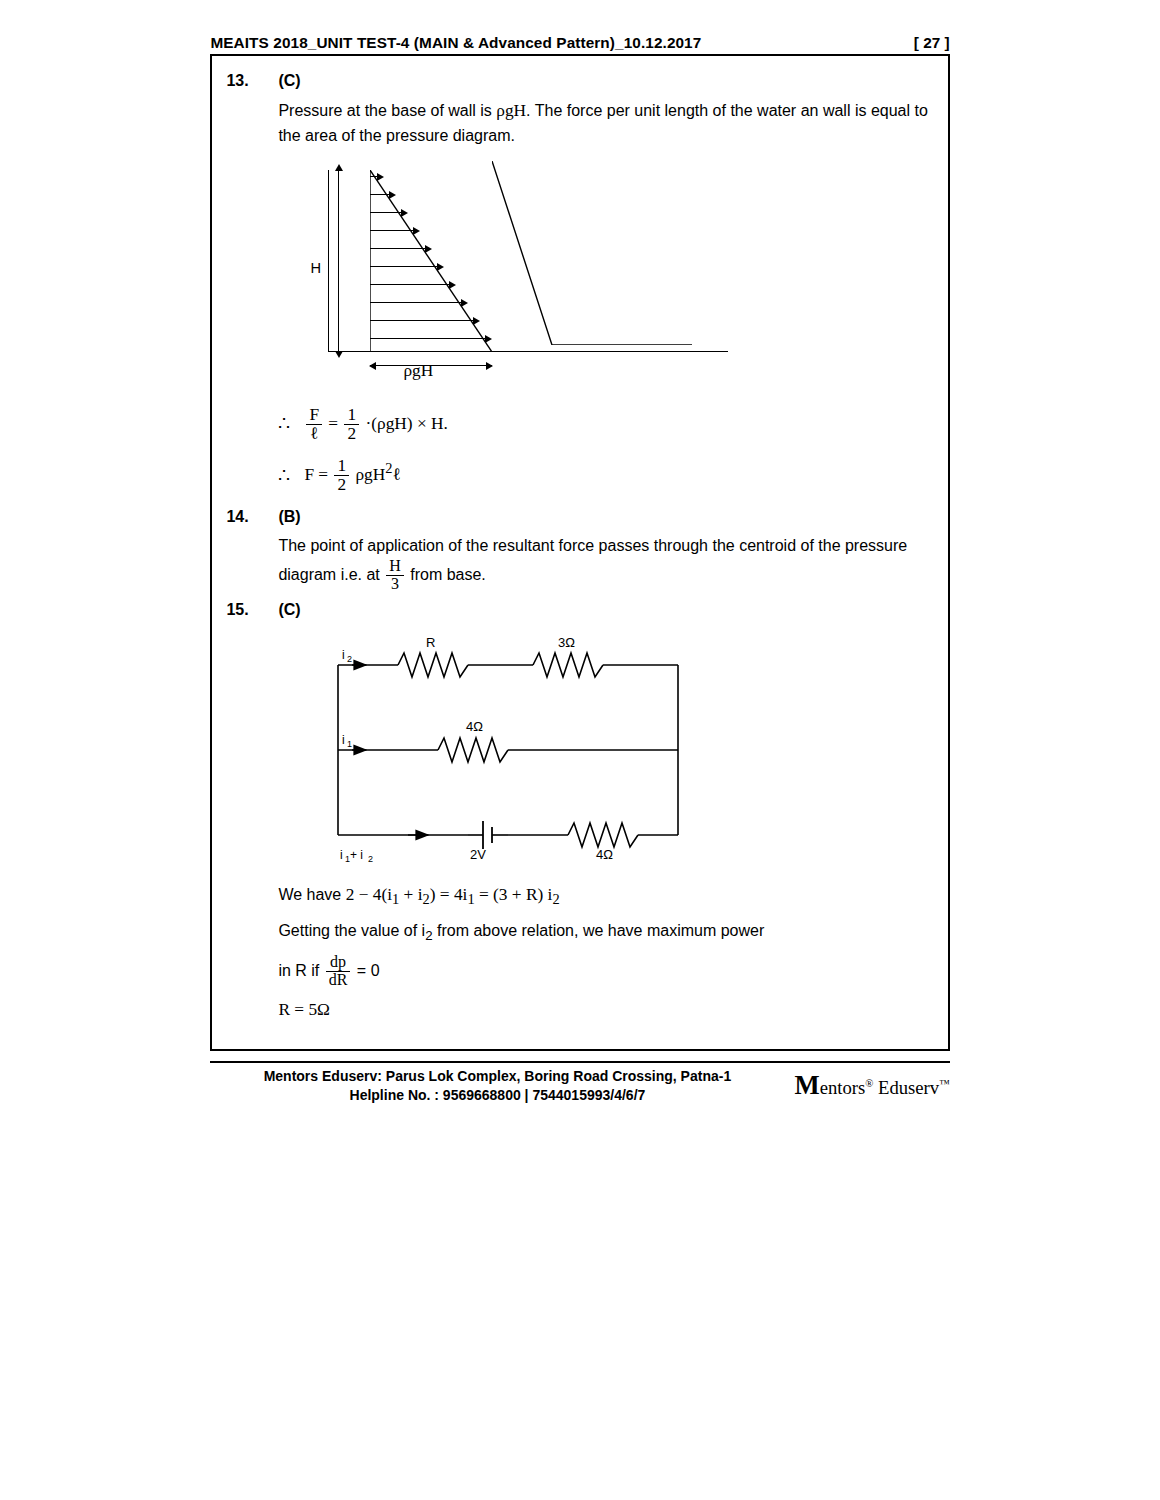MEAITS 2018_UNIT TEST-4 (MAIN & Advanced Pattern)_10.12.2017
[ 27 ]
13.
(C)
Pressure at the base of wall is ρgH. The force per unit length of the water an wall is equal to the area of the pressure diagram.
H
ρgH
∴ Fℓ = 12 ·(ρgH) × H.
∴ F = 12 ρgH2ℓ
14.
(B)
The point of application of the resultant force passes through the centroid of the pressure diagram i.e. at H 3 from base.
15.
(C)
R 3Ω 4Ω 4Ω 2V i 2 i 1 i 1 + i 2
We have 2 − 4(i1 + i2) = 4i1 = (3 + R) i2
Getting the value of i2 from above relation, we have maximum power
in R if dp dR = 0
R = 5Ω
Mentors Eduserv: Parus Lok Complex, Boring Road Crossing, Patna-1
Helpline No. : 9569668800 | 7544015993/4/6/7
Mentors® Eduserv™